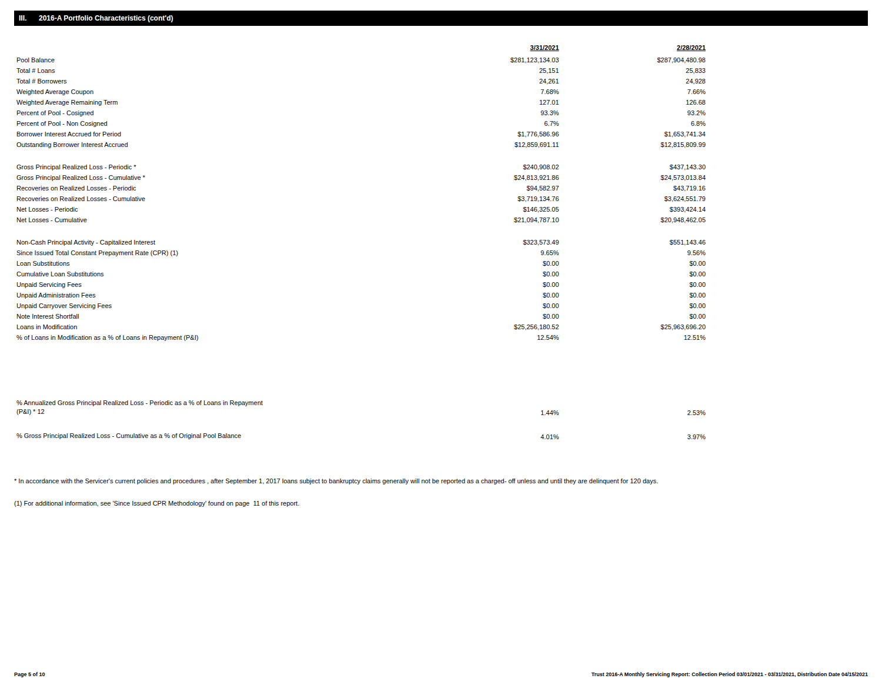III. 2016-A Portfolio Characteristics (cont'd)
| | 3/31/2021 | 2/28/2021 |
| Pool Balance | $281,123,134.03 | $287,904,480.98 |
| Total # Loans | 25,151 | 25,833 |
| Total # Borrowers | 24,261 | 24,928 |
| Weighted Average Coupon | 7.68% | 7.66% |
| Weighted Average Remaining Term | 127.01 | 126.68 |
| Percent of Pool - Cosigned | 93.3% | 93.2% |
| Percent of Pool - Non Cosigned | 6.7% | 6.8% |
| Borrower Interest Accrued for Period | $1,776,586.96 | $1,653,741.34 |
| Outstanding Borrower Interest Accrued | $12,859,691.11 | $12,815,809.99 |
| Gross Principal Realized Loss - Periodic * | $240,908.02 | $437,143.30 |
| Gross Principal Realized Loss - Cumulative * | $24,813,921.86 | $24,573,013.84 |
| Recoveries on Realized Losses - Periodic | $94,582.97 | $43,719.16 |
| Recoveries on Realized Losses - Cumulative | $3,719,134.76 | $3,624,551.79 |
| Net Losses - Periodic | $146,325.05 | $393,424.14 |
| Net Losses - Cumulative | $21,094,787.10 | $20,948,462.05 |
| Non-Cash Principal Activity - Capitalized Interest | $323,573.49 | $551,143.46 |
| Since Issued Total Constant Prepayment Rate (CPR) (1) | 9.65% | 9.56% |
| Loan Substitutions | $0.00 | $0.00 |
| Cumulative Loan Substitutions | $0.00 | $0.00 |
| Unpaid Servicing Fees | $0.00 | $0.00 |
| Unpaid Administration Fees | $0.00 | $0.00 |
| Unpaid Carryover Servicing Fees | $0.00 | $0.00 |
| Note Interest Shortfall | $0.00 | $0.00 |
| Loans in Modification | $25,256,180.52 | $25,963,696.20 |
| % of Loans in Modification as a % of Loans in Repayment (P&I) | 12.54% | 12.51% |
| % Annualized Gross Principal Realized Loss - Periodic as a % of Loans in Repayment (P&I) * 12 | 1.44% | 2.53% |
| % Gross Principal Realized Loss - Cumulative as a % of Original Pool Balance | 4.01% | 3.97% |
* In accordance with the Servicer's current policies and procedures , after September 1, 2017 loans subject to bankruptcy claims generally will not be reported as a charged- off unless and until they are delinquent for 120 days.
(1) For additional information, see 'Since Issued CPR Methodology' found on page 11 of this report.
Page 5 of 10 Trust 2016-A Monthly Servicing Report: Collection Period 03/01/2021 - 03/31/2021, Distribution Date 04/15/2021